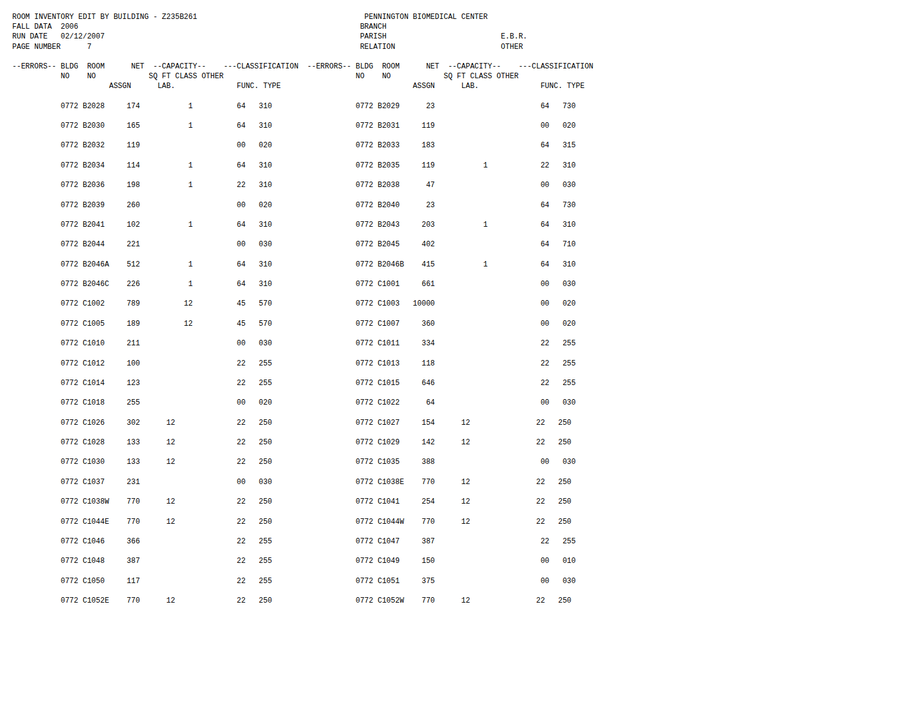ROOM INVENTORY EDIT BY BUILDING - Z235B261                                      PENNINGTON BIOMEDICAL CENTER
FALL DATA  2006                                                                BRANCH
RUN DATE   02/12/2007                                                          PARISH                          E.B.R.
PAGE NUMBER      7                                                             RELATION                        OTHER

--ERRORS-- BLDG  ROOM      NET  --CAPACITY--    ---CLASSIFICATION  --ERRORS-- BLDG  ROOM      NET  --CAPACITY--    ---CLASSIFICATION
           NO    NO            SQ FT CLASS OTHER                              NO    NO            SQ FT CLASS OTHER
                      ASSGN      LAB.              FUNC. TYPE                              ASSGN      LAB.              FUNC. TYPE

           0772 B2028     174           1          64   310                   0772 B2029      23                        64   730

           0772 B2030     165           1          64   310                   0772 B2031     119                        00   020

           0772 B2032     119                      00   020                   0772 B2033     183                        64   315

           0772 B2034     114           1          64   310                   0772 B2035     119           1            22   310

           0772 B2036     198           1          22   310                   0772 B2038      47                        00   030

           0772 B2039     260                      00   020                   0772 B2040      23                        64   730

           0772 B2041     102           1          64   310                   0772 B2043     203           1            64   310

           0772 B2044     221                      00   030                   0772 B2045     402                        64   710

           0772 B2046A    512           1          64   310                   0772 B2046B    415           1            64   310

           0772 B2046C    226           1          64   310                   0772 C1001     661                        00   030

           0772 C1002     789          12          45   570                   0772 C1003   10000                        00   020

           0772 C1005     189          12          45   570                   0772 C1007     360                        00   020

           0772 C1010     211                      00   030                   0772 C1011     334                        22   255

           0772 C1012     100                      22   255                   0772 C1013     118                        22   255

           0772 C1014     123                      22   255                   0772 C1015     646                        22   255

           0772 C1018     255                      00   020                   0772 C1022      64                        00   030

           0772 C1026     302      12              22   250                   0772 C1027     154      12               22   250

           0772 C1028     133      12              22   250                   0772 C1029     142      12               22   250

           0772 C1030     133      12              22   250                   0772 C1035     388                        00   030

           0772 C1037     231                      00   030                   0772 C1038E    770      12               22   250

           0772 C1038W    770      12              22   250                   0772 C1041     254      12               22   250

           0772 C1044E    770      12              22   250                   0772 C1044W    770      12               22   250

           0772 C1046     366                      22   255                   0772 C1047     387                        22   255

           0772 C1048     387                      22   255                   0772 C1049     150                        00   010

           0772 C1050     117                      22   255                   0772 C1051     375                        00   030

           0772 C1052E    770      12              22   250                   0772 C1052W    770      12               22   250